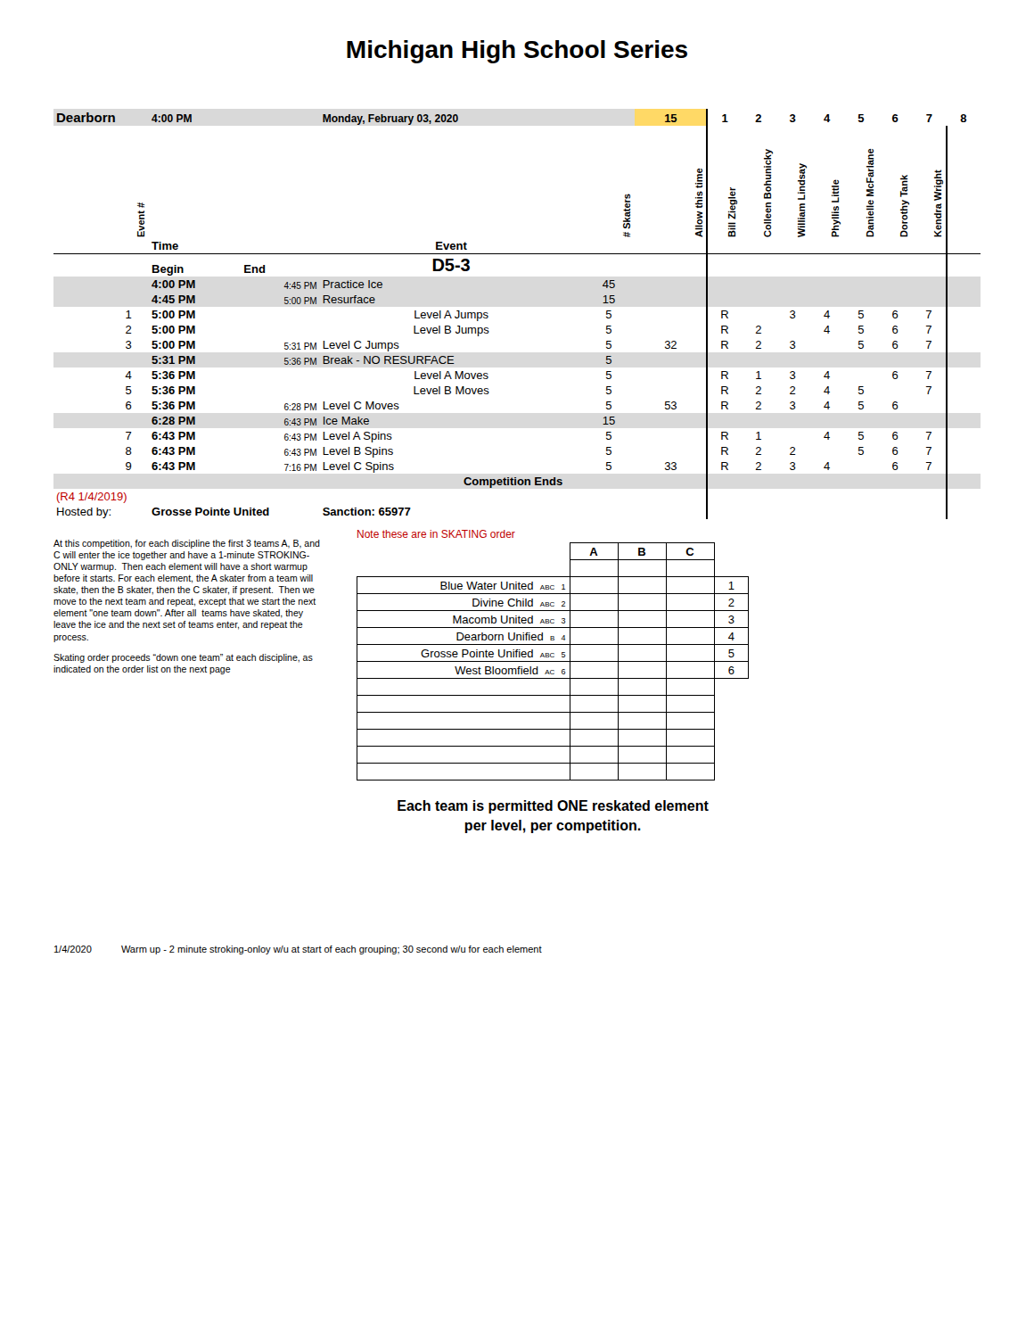Michigan High School Series
| Dearborn | 4:00 PM | Monday, February 03, 2020 | | 15 | 1 | 2 | 3 | 4 | 5 | 6 | 7 | 8 |
| | Event # | | | | # Skaters | Allow this time | Bill Ziegler | Colleen Bohunicky | William Lindsay | Phyllis Little | Danielle McFarlane | Dorothy Tank | Kendra Wright | |
| | | Time | | Event | | | | | | | | | | |
| | | Begin | End | D5-3 | | | | | | | | | | |
| | | 4:00 PM | 4:45 PM | Practice Ice | 45 | | | | | | | | | |
| | | 4:45 PM | 5:00 PM | Resurface | 15 | | | | | | | | | |
| | 1 | 5:00 PM | | Level A Jumps | 5 | | R | | 3 | 4 | 5 | 6 | 7 | |
| | 2 | 5:00 PM | | Level B Jumps | 5 | | R | 2 | | 4 | 5 | 6 | 7 | |
| | 3 | 5:00 PM | 5:31 PM | Level C Jumps | 5 | 32 | R | 2 | 3 | | 5 | 6 | 7 | |
| | | 5:31 PM | 5:36 PM | Break - NO RESURFACE | 5 | | | | | | | | | |
| | 4 | 5:36 PM | | Level A Moves | 5 | | R | 1 | 3 | 4 | | 6 | 7 | |
| | 5 | 5:36 PM | | Level B Moves | 5 | | R | 2 | 2 | 4 | 5 | | 7 | |
| | 6 | 5:36 PM | 6:28 PM | Level C Moves | 5 | 53 | R | 2 | 3 | 4 | 5 | 6 | | |
| | | 6:28 PM | 6:43 PM | Ice Make | 15 | | | | | | | | | |
| | 7 | 6:43 PM | 6:43 PM | Level A Spins | 5 | | R | 1 | | 4 | 5 | 6 | 7 | |
| | 8 | 6:43 PM | 6:43 PM | Level B Spins | 5 | | R | 2 | 2 | | 5 | 6 | 7 | |
| | 9 | 6:43 PM | 7:16 PM | Level C Spins | 5 | 33 | R | 2 | 3 | 4 | | 6 | 7 | |
| | | | | Competition Ends | | | | | | | | |
| (R4 1/4/2019) | | | | | | | | | | |
| Hosted by: | Grosse Pointe United | Sanction: 65977 | | | | | | | | | | |
At this competition, for each discipline the first 3 teams A, B, and C will enter the ice together and have a 1-minute STROKING-ONLY warmup. Then each element will have a short warmup before it starts. For each element, the A skater from a team will skate, then the B skater, then the C skater, if present. Then we move to the next team and repeat, except that we start the next element "one team down". After all teams have skated, they leave the ice and the next set of teams enter, and repeat the process.
Skating order proceeds “down one team” at each discipline, as indicated on the order list on the next page
Note these are in SKATING order
| | A | B | C | |
| Blue Water United ABC 1 | | | | 1 |
| Divine Child ABC 2 | | | | 2 |
| Macomb United ABC 3 | | | | 3 |
| Dearborn Unified B 4 | | | | 4 |
| Grosse Pointe Unified ABC 5 | | | | 5 |
| West Bloomfield AC 6 | | | | 6 |
Each team is permitted ONE reskated element
per level, per competition.
1/4/2020 Warm up - 2 minute stroking-onloy w/u at start of each grouping; 30 second w/u for each element